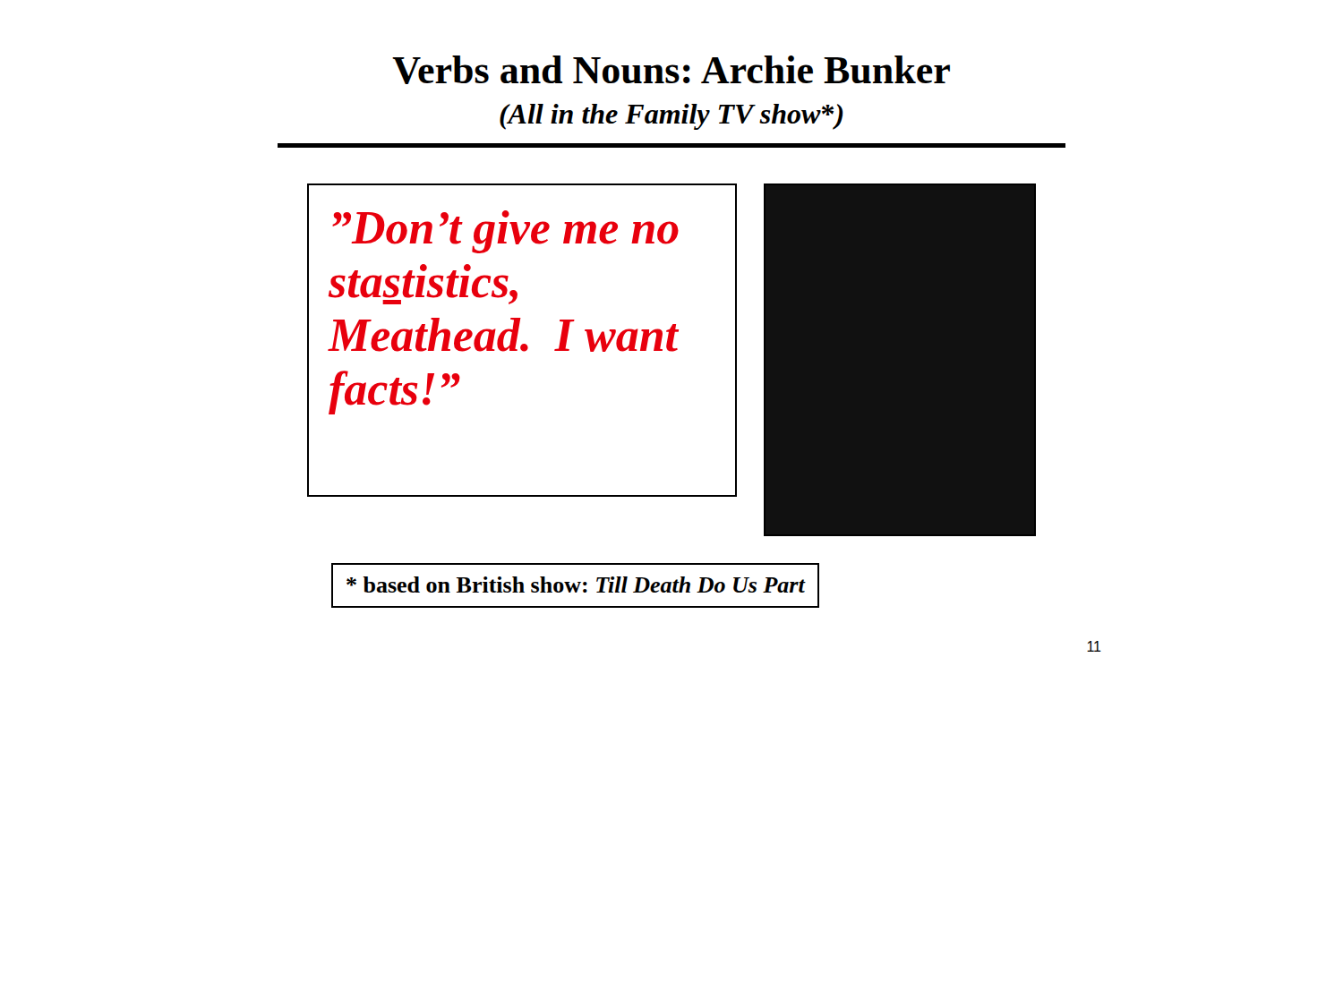Verbs and Nouns: Archie Bunker
(All in the Family TV show*)
”Don’t give me no stastistics, Meathead. I want facts!”
* based on British show: Till Death Do Us Part
11